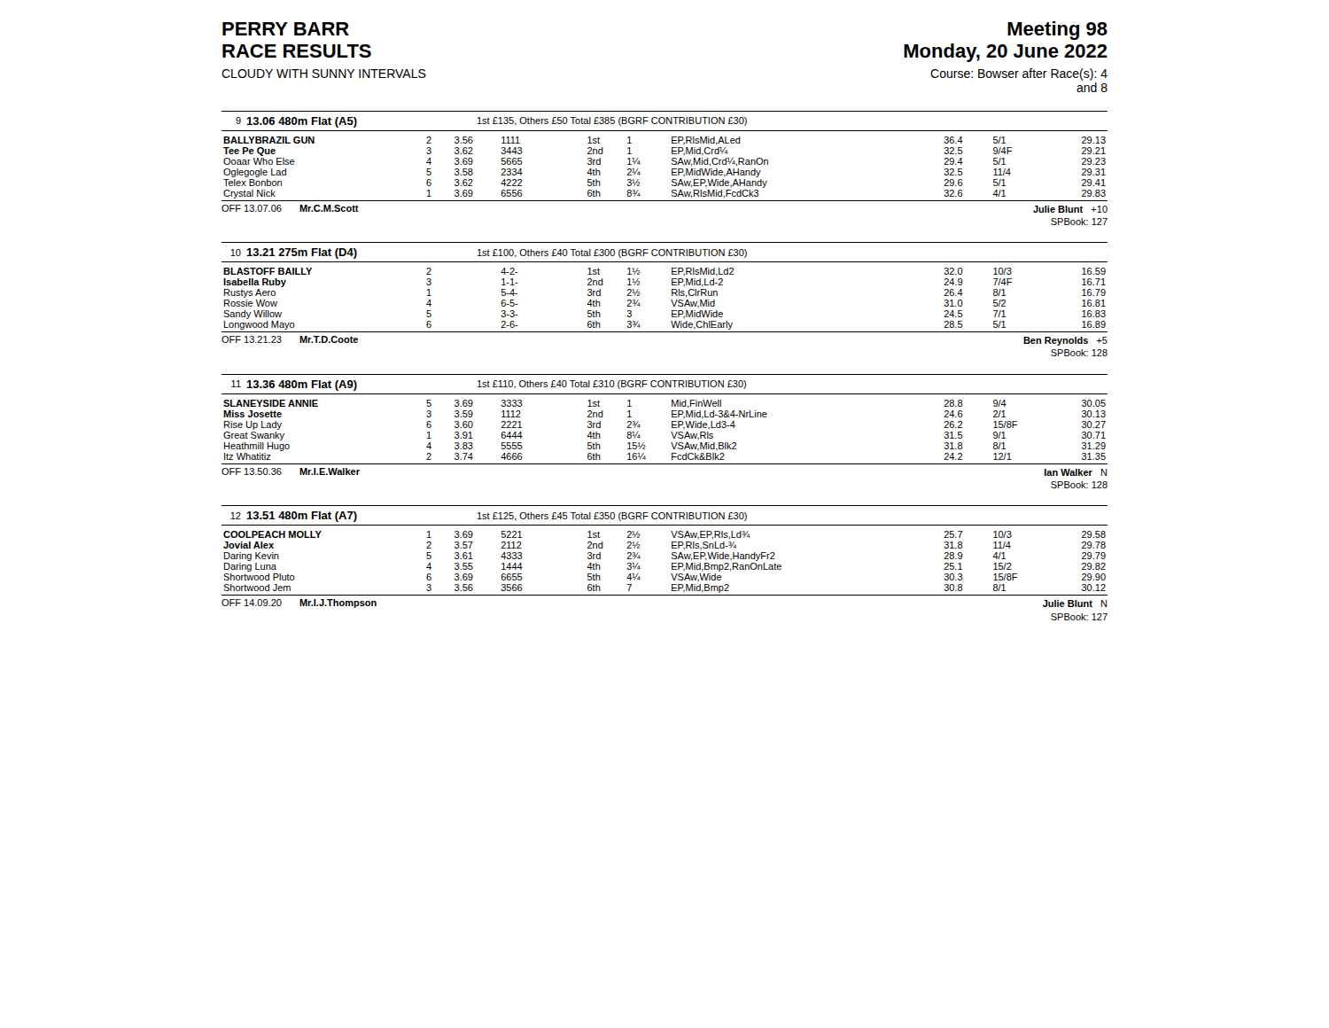PERRY BARR
RACE RESULTS
Meeting 98
Monday, 20 June 2022
CLOUDY WITH SUNNY INTERVALS
Course: Bowser after Race(s): 4
and 8
9
13.06 480m Flat (A5)
1st £135, Others £50 Total £385 (BGRF CONTRIBUTION £30)
| BALLYBRAZIL GUN | 2 | 3.56 | 1111 | 1st | 1 | EP,RlsMid,ALed | 36.4 | 5/1 | 29.13 |
| Tee Pe Que | 3 | 3.62 | 3443 | 2nd | 1 | EP,Mid,Crd¼ | 32.5 | 9/4F | 29.21 |
| Ooaar Who Else | 4 | 3.69 | 5665 | 3rd | 1¼ | SAw,Mid,Crd¼,RanOn | 29.4 | 5/1 | 29.23 |
| Oglegogle Lad | 5 | 3.58 | 2334 | 4th | 2¼ | EP,MidWide,AHandy | 32.5 | 11/4 | 29.31 |
| Telex Bonbon | 6 | 3.62 | 4222 | 5th | 3½ | SAw,EP,Wide,AHandy | 29.6 | 5/1 | 29.41 |
| Crystal Nick | 1 | 3.69 | 6556 | 6th | 8¾ | SAw,RlsMid,FcdCk3 | 32.6 | 4/1 | 29.83 |
OFF 13.07.06 Mr.C.M.Scott
Julie Blunt +10
SPBook: 127
10
13.21 275m Flat (D4)
1st £100, Others £40 Total £300 (BGRF CONTRIBUTION £30)
| BLASTOFF BAILLY | 2 | | 4-2- | 1st | 1½ | EP,RlsMid,Ld2 | 32.0 | 10/3 | 16.59 |
| Isabella Ruby | 3 | | 1-1- | 2nd | 1½ | EP,Mid,Ld-2 | 24.9 | 7/4F | 16.71 |
| Rustys Aero | 1 | | 5-4- | 3rd | 2½ | Rls,ClrRun | 26.4 | 8/1 | 16.79 |
| Rossie Wow | 4 | | 6-5- | 4th | 2¾ | VSAw,Mid | 31.0 | 5/2 | 16.81 |
| Sandy Willow | 5 | | 3-3- | 5th | 3 | EP,MidWide | 24.5 | 7/1 | 16.83 |
| Longwood Mayo | 6 | | 2-6- | 6th | 3¾ | Wide,ChlEarly | 28.5 | 5/1 | 16.89 |
OFF 13.21.23 Mr.T.D.Coote
Ben Reynolds +5
SPBook: 128
11
13.36 480m Flat (A9)
1st £110, Others £40 Total £310 (BGRF CONTRIBUTION £30)
| SLANEYSIDE ANNIE | 5 | 3.69 | 3333 | 1st | 1 | Mid,FinWell | 28.8 | 9/4 | 30.05 |
| Miss Josette | 3 | 3.59 | 1112 | 2nd | 1 | EP,Mid,Ld-3&4-NrLine | 24.6 | 2/1 | 30.13 |
| Rise Up Lady | 6 | 3.60 | 2221 | 3rd | 2¾ | EP,Wide,Ld3-4 | 26.2 | 15/8F | 30.27 |
| Great Swanky | 1 | 3.91 | 6444 | 4th | 8¼ | VSAw,Rls | 31.5 | 9/1 | 30.71 |
| Heathmill Hugo | 4 | 3.83 | 5555 | 5th | 15½ | VSAw,Mid,Blk2 | 31.8 | 8/1 | 31.29 |
| Itz Whatitiz | 2 | 3.74 | 4666 | 6th | 16¼ | FcdCk&Blk2 | 24.2 | 12/1 | 31.35 |
OFF 13.50.36 Mr.I.E.Walker
Ian Walker N
SPBook: 128
12
13.51 480m Flat (A7)
1st £125, Others £45 Total £350 (BGRF CONTRIBUTION £30)
| COOLPEACH MOLLY | 1 | 3.69 | 5221 | 1st | 2½ | VSAw,EP,Rls,Ld¾ | 25.7 | 10/3 | 29.58 |
| Jovial Alex | 2 | 3.57 | 2112 | 2nd | 2½ | EP,Rls,SnLd-¾ | 31.8 | 11/4 | 29.78 |
| Daring Kevin | 5 | 3.61 | 4333 | 3rd | 2¾ | SAw,EP,Wide,HandyFr2 | 28.9 | 4/1 | 29.79 |
| Daring Luna | 4 | 3.55 | 1444 | 4th | 3¼ | EP,Mid,Bmp2,RanOnLate | 25.1 | 15/2 | 29.82 |
| Shortwood Pluto | 6 | 3.69 | 6655 | 5th | 4¼ | VSAw,Wide | 30.3 | 15/8F | 29.90 |
| Shortwood Jem | 3 | 3.56 | 3566 | 6th | 7 | EP,Mid,Bmp2 | 30.8 | 8/1 | 30.12 |
OFF 14.09.20 Mr.I.J.Thompson
Julie Blunt N
SPBook: 127